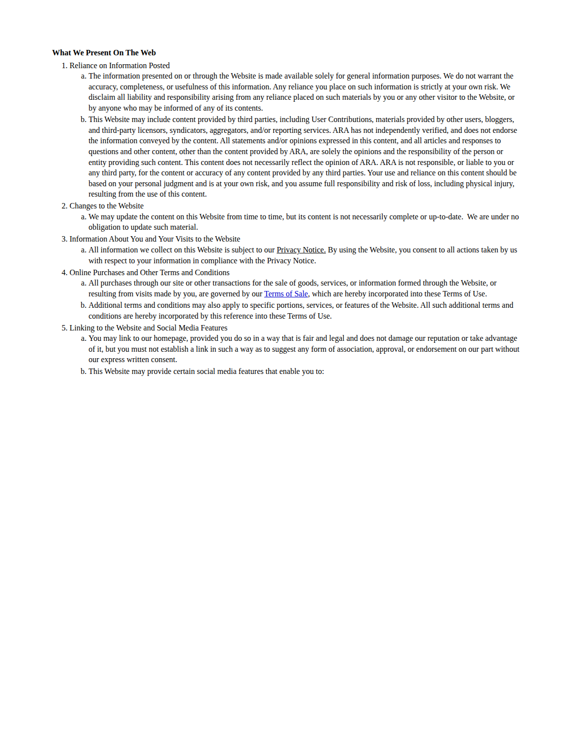What We Present On The Web
Reliance on Information Posted
The information presented on or through the Website is made available solely for general information purposes. We do not warrant the accuracy, completeness, or usefulness of this information. Any reliance you place on such information is strictly at your own risk. We disclaim all liability and responsibility arising from any reliance placed on such materials by you or any other visitor to the Website, or by anyone who may be informed of any of its contents.
This Website may include content provided by third parties, including User Contributions, materials provided by other users, bloggers, and third-party licensors, syndicators, aggregators, and/or reporting services. ARA has not independently verified, and does not endorse the information conveyed by the content. All statements and/or opinions expressed in this content, and all articles and responses to questions and other content, other than the content provided by ARA, are solely the opinions and the responsibility of the person or entity providing such content. This content does not necessarily reflect the opinion of ARA. ARA is not responsible, or liable to you or any third party, for the content or accuracy of any content provided by any third parties. Your use and reliance on this content should be based on your personal judgment and is at your own risk, and you assume full responsibility and risk of loss, including physical injury, resulting from the use of this content.
Changes to the Website
We may update the content on this Website from time to time, but its content is not necessarily complete or up-to-date. We are under no obligation to update such material.
Information About You and Your Visits to the Website
All information we collect on this Website is subject to our Privacy Notice. By using the Website, you consent to all actions taken by us with respect to your information in compliance with the Privacy Notice.
Online Purchases and Other Terms and Conditions
All purchases through our site or other transactions for the sale of goods, services, or information formed through the Website, or resulting from visits made by you, are governed by our Terms of Sale, which are hereby incorporated into these Terms of Use.
Additional terms and conditions may also apply to specific portions, services, or features of the Website. All such additional terms and conditions are hereby incorporated by this reference into these Terms of Use.
Linking to the Website and Social Media Features
You may link to our homepage, provided you do so in a way that is fair and legal and does not damage our reputation or take advantage of it, but you must not establish a link in such a way as to suggest any form of association, approval, or endorsement on our part without our express written consent.
This Website may provide certain social media features that enable you to: